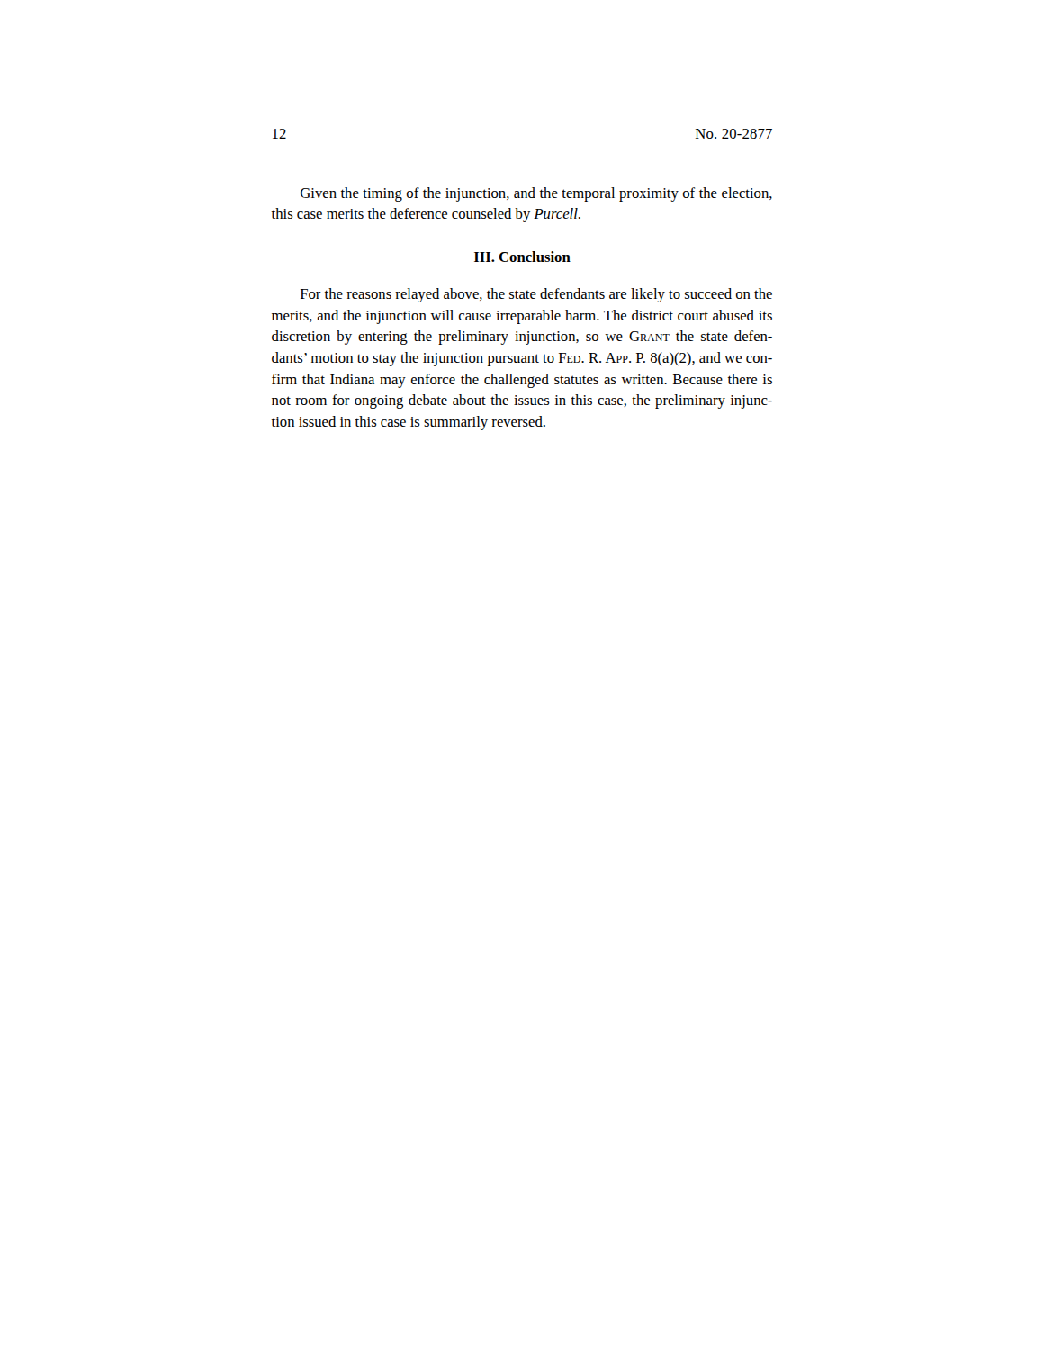12 No. 20-2877
Given the timing of the injunction, and the temporal proximity of the election, this case merits the deference counseled by Purcell.
III. Conclusion
For the reasons relayed above, the state defendants are likely to succeed on the merits, and the injunction will cause irreparable harm. The district court abused its discretion by entering the preliminary injunction, so we Grant the state defendants’ motion to stay the injunction pursuant to Fed. R. App. P. 8(a)(2), and we confirm that Indiana may enforce the challenged statutes as written. Because there is not room for ongoing debate about the issues in this case, the preliminary injunction issued in this case is summarily reversed.